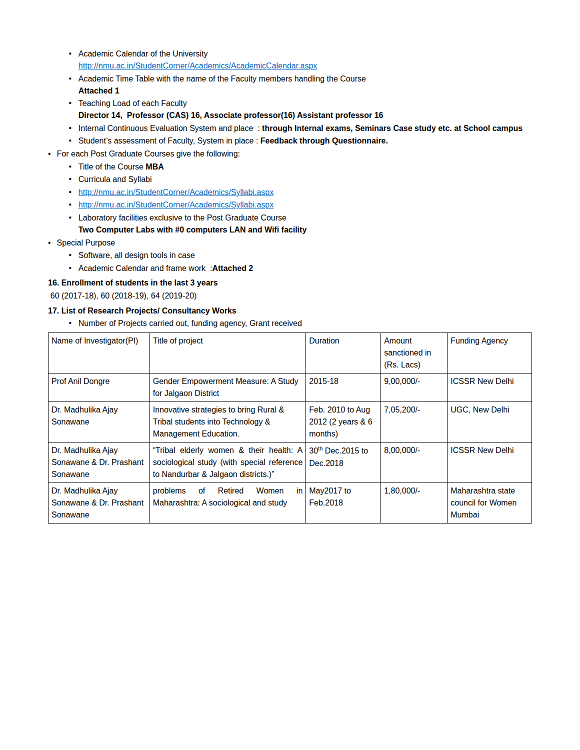Academic Calendar of the University
http://nmu.ac.in/StudentCorner/Academics/AcademicCalendar.aspx
Academic Time Table with the name of the Faculty members handling the Course
Attached 1
Teaching Load of each Faculty
Director 14, Professor (CAS) 16, Associate professor(16) Assistant professor 16
Internal Continuous Evaluation System and place : through Internal exams, Seminars Case study etc. at School campus
Student’s assessment of Faculty, System in place : Feedback through Questionnaire.
For each Post Graduate Courses give the following:
Title of the Course MBA
Curricula and Syllabi
http://nmu.ac.in/StudentCorner/Academics/Syllabi.aspx
http://nmu.ac.in/StudentCorner/Academics/Syllabi.aspx
Laboratory facilities exclusive to the Post Graduate Course
Two Computer Labs with #0 computers LAN and Wifi facility
Special Purpose
Software, all design tools in case
Academic Calendar and frame work :Attached 2
16. Enrollment of students in the last 3 years
60 (2017-18), 60 (2018-19), 64 (2019-20)
17. List of Research Projects/ Consultancy Works
Number of Projects carried out, funding agency, Grant received
| Name of Investigator(PI) | Title of project | Duration | Amount sanctioned in (Rs. Lacs) | Funding Agency |
| --- | --- | --- | --- | --- |
| Prof Anil Dongre | Gender Empowerment Measure: A Study for Jalgaon District | 2015-18 | 9,00,000/- | ICSSR New Delhi |
| Dr. Madhulika Ajay Sonawane | Innovative strategies to bring Rural & Tribal students into Technology & Management Education. | Feb. 2010 to Aug 2012 (2 years & 6 months) | 7,05,200/- | UGC, New Delhi |
| Dr. Madhulika Ajay Sonawane & Dr. Prashant Sonawane | “Tribal elderly women & their health: A sociological study (with special reference to Nandurbar & Jalgaon districts.)” | 30 th Dec.2015 to Dec.2018 | 8,00,000/- | ICSSR New Delhi |
| Dr. Madhulika Ajay Sonawane & Dr. Prashant Sonawane | problems of Retired Women in Maharashtra: A sociological and study | May2017 to Feb.2018 | 1,80,000/- | Maharashtra state council for Women Mumbai |